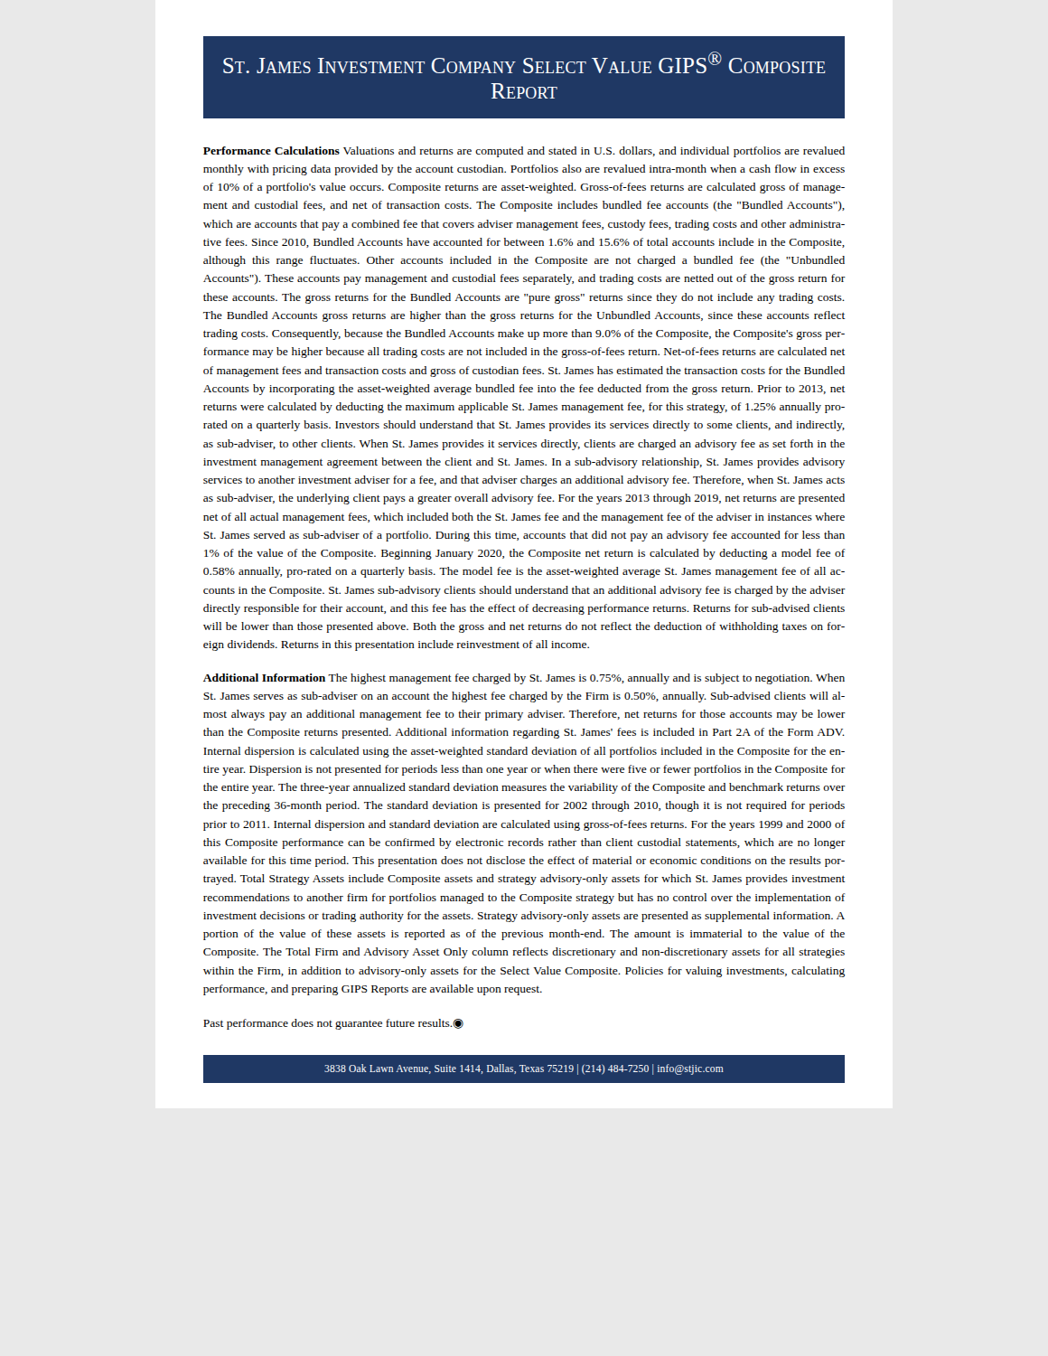St. James Investment Company Select Value GIPS® Composite Report
Performance Calculations Valuations and returns are computed and stated in U.S. dollars, and individual portfolios are revalued monthly with pricing data provided by the account custodian. Portfolios also are revalued intra-month when a cash flow in excess of 10% of a portfolio's value occurs. Composite returns are asset-weighted. Gross-of-fees returns are calculated gross of management and custodial fees, and net of transaction costs. The Composite includes bundled fee accounts (the "Bundled Accounts"), which are accounts that pay a combined fee that covers adviser management fees, custody fees, trading costs and other administrative fees. Since 2010, Bundled Accounts have accounted for between 1.6% and 15.6% of total accounts include in the Composite, although this range fluctuates. Other accounts included in the Composite are not charged a bundled fee (the "Unbundled Accounts"). These accounts pay management and custodial fees separately, and trading costs are netted out of the gross return for these accounts. The gross returns for the Bundled Accounts are "pure gross" returns since they do not include any trading costs. The Bundled Accounts gross returns are higher than the gross returns for the Unbundled Accounts, since these accounts reflect trading costs. Consequently, because the Bundled Accounts make up more than 9.0% of the Composite, the Composite's gross performance may be higher because all trading costs are not included in the gross-of-fees return. Net-of-fees returns are calculated net of management fees and transaction costs and gross of custodian fees. St. James has estimated the transaction costs for the Bundled Accounts by incorporating the asset-weighted average bundled fee into the fee deducted from the gross return. Prior to 2013, net returns were calculated by deducting the maximum applicable St. James management fee, for this strategy, of 1.25% annually pro-rated on a quarterly basis. Investors should understand that St. James provides its services directly to some clients, and indirectly, as sub-adviser, to other clients. When St. James provides it services directly, clients are charged an advisory fee as set forth in the investment management agreement between the client and St. James. In a sub-advisory relationship, St. James provides advisory services to another investment adviser for a fee, and that adviser charges an additional advisory fee. Therefore, when St. James acts as sub-adviser, the underlying client pays a greater overall advisory fee. For the years 2013 through 2019, net returns are presented net of all actual management fees, which included both the St. James fee and the management fee of the adviser in instances where St. James served as sub-adviser of a portfolio. During this time, accounts that did not pay an advisory fee accounted for less than 1% of the value of the Composite. Beginning January 2020, the Composite net return is calculated by deducting a model fee of 0.58% annually, pro-rated on a quarterly basis. The model fee is the asset-weighted average St. James management fee of all accounts in the Composite. St. James sub-advisory clients should understand that an additional advisory fee is charged by the adviser directly responsible for their account, and this fee has the effect of decreasing performance returns. Returns for sub-advised clients will be lower than those presented above. Both the gross and net returns do not reflect the deduction of withholding taxes on foreign dividends. Returns in this presentation include reinvestment of all income.
Additional Information The highest management fee charged by St. James is 0.75%, annually and is subject to negotiation. When St. James serves as sub-adviser on an account the highest fee charged by the Firm is 0.50%, annually. Sub-advised clients will almost always pay an additional management fee to their primary adviser. Therefore, net returns for those accounts may be lower than the Composite returns presented. Additional information regarding St. James' fees is included in Part 2A of the Form ADV. Internal dispersion is calculated using the asset-weighted standard deviation of all portfolios included in the Composite for the entire year. Dispersion is not presented for periods less than one year or when there were five or fewer portfolios in the Composite for the entire year. The three-year annualized standard deviation measures the variability of the Composite and benchmark returns over the preceding 36-month period. The standard deviation is presented for 2002 through 2010, though it is not required for periods prior to 2011. Internal dispersion and standard deviation are calculated using gross-of-fees returns. For the years 1999 and 2000 of this Composite performance can be confirmed by electronic records rather than client custodial statements, which are no longer available for this time period. This presentation does not disclose the effect of material or economic conditions on the results portrayed. Total Strategy Assets include Composite assets and strategy advisory-only assets for which St. James provides investment recommendations to another firm for portfolios managed to the Composite strategy but has no control over the implementation of investment decisions or trading authority for the assets. Strategy advisory-only assets are presented as supplemental information. A portion of the value of these assets is reported as of the previous month-end. The amount is immaterial to the value of the Composite. The Total Firm and Advisory Asset Only column reflects discretionary and non-discretionary assets for all strategies within the Firm, in addition to advisory-only assets for the Select Value Composite. Policies for valuing investments, calculating performance, and preparing GIPS Reports are available upon request.
Past performance does not guarantee future results.◉
3838 Oak Lawn Avenue, Suite 1414, Dallas, Texas 75219 | (214) 484-7250 | info@stjic.com